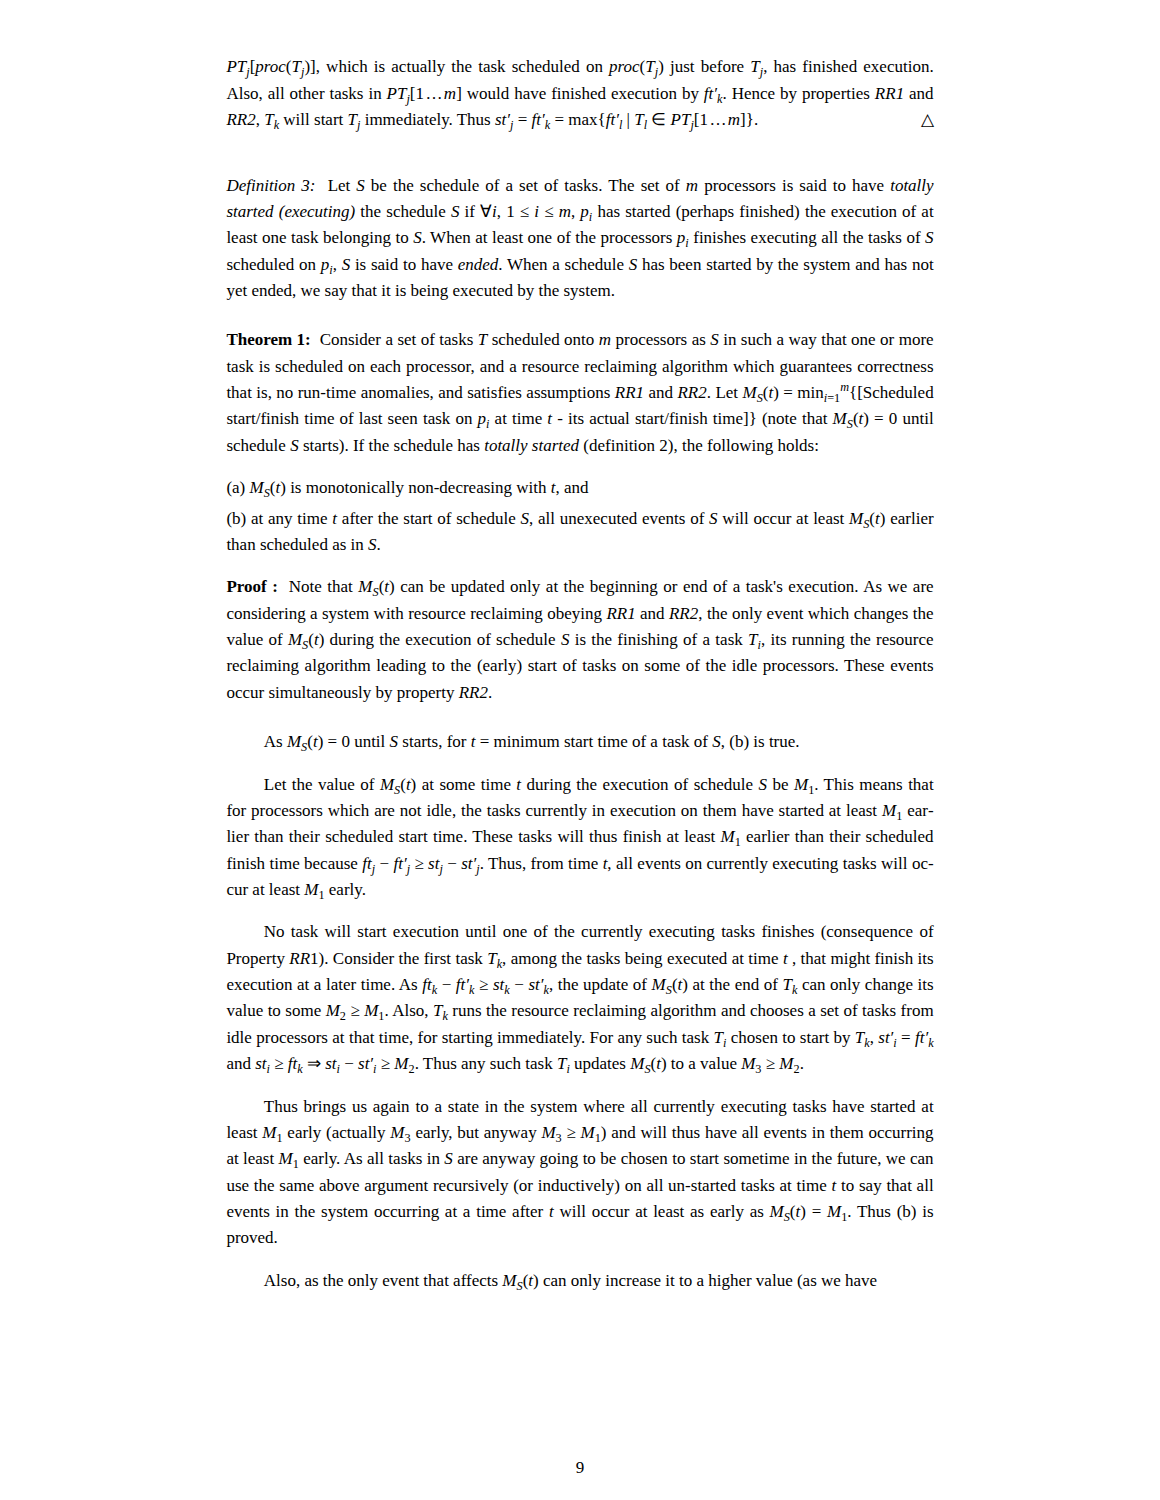PTj[proc(Tj)], which is actually the task scheduled on proc(Tj) just before Tj, has finished execution. Also, all other tasks in PTj[1 … m] would have finished execution by ft′k. Hence by properties RR1 and RR2, Tk will start Tj immediately. Thus st′j = ft′k = max{ft′l | Tl ∈ PTj[1 … m]}.△
Definition 3: Let S be the schedule of a set of tasks. The set of m processors is said to have totally started (executing) the schedule S if ∀i, 1 ≤ i ≤ m, pi has started (perhaps finished) the execution of at least one task belonging to S. When at least one of the processors pi finishes executing all the tasks of S scheduled on pi, S is said to have ended. When a schedule S has been started by the system and has not yet ended, we say that it is being executed by the system.
Theorem 1: Consider a set of tasks T scheduled onto m processors as S in such a way that one or more task is scheduled on each processor, and a resource reclaiming algorithm which guarantees correctness that is, no run-time anomalies, and satisfies assumptions RR1 and RR2. Let MS(t) = mini=1m{[Scheduled start/finish time of last seen task on pi at time t - its actual start/finish time]} (note that MS(t) = 0 until schedule S starts). If the schedule has totally started (definition 2), the following holds:
(a) MS(t) is monotonically non-decreasing with t, and
(b) at any time t after the start of schedule S, all unexecuted events of S will occur at least MS(t) earlier than scheduled as in S.
Proof : Note that MS(t) can be updated only at the beginning or end of a task's execution. As we are considering a system with resource reclaiming obeying RR1 and RR2, the only event which changes the value of MS(t) during the execution of schedule S is the finishing of a task Ti, its running the resource reclaiming algorithm leading to the (early) start of tasks on some of the idle processors. These events occur simultaneously by property RR2.
As MS(t) = 0 until S starts, for t = minimum start time of a task of S, (b) is true.
Let the value of MS(t) at some time t during the execution of schedule S be M1. This means that for processors which are not idle, the tasks currently in execution on them have started at least M1 earlier than their scheduled start time. These tasks will thus finish at least M1 earlier than their scheduled finish time because ftj − ft′j ≥ stj − st′j. Thus, from time t, all events on currently executing tasks will occur at least M1 early.
No task will start execution until one of the currently executing tasks finishes (consequence of Property RR1). Consider the first task Tk, among the tasks being executed at time t , that might finish its execution at a later time. As ftk − ft′k ≥ stk − st′k, the update of MS(t) at the end of Tk can only change its value to some M2 ≥ M1. Also, Tk runs the resource reclaiming algorithm and chooses a set of tasks from idle processors at that time, for starting immediately. For any such task Ti chosen to start by Tk, st′i = ft′k and sti ≥ ftk ⇒ sti − st′i ≥ M2. Thus any such task Ti updates MS(t) to a value M3 ≥ M2.
Thus brings us again to a state in the system where all currently executing tasks have started at least M1 early (actually M3 early, but anyway M3 ≥ M1) and will thus have all events in them occurring at least M1 early. As all tasks in S are anyway going to be chosen to start sometime in the future, we can use the same above argument recursively (or inductively) on all un-started tasks at time t to say that all events in the system occurring at a time after t will occur at least as early as MS(t) = M1. Thus (b) is proved.
Also, as the only event that affects MS(t) can only increase it to a higher value (as we have
9